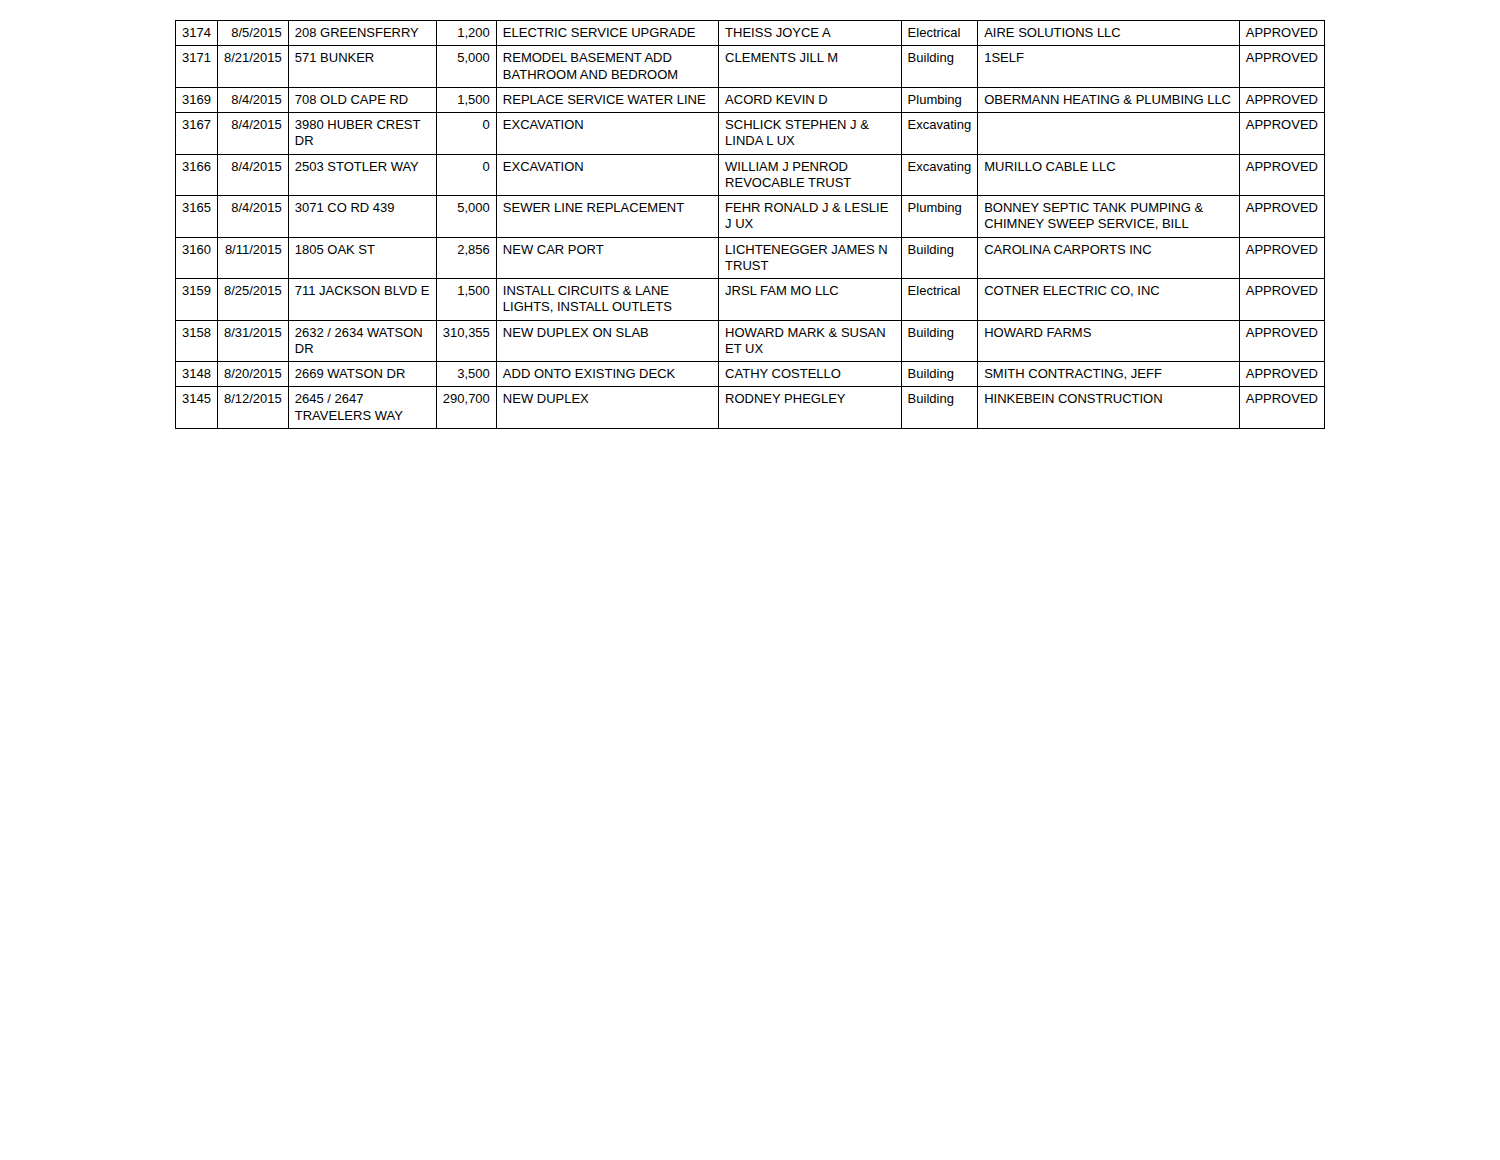| 3174 | 8/5/2015 | 208 GREENSFERRY | 1,200 | ELECTRIC SERVICE UPGRADE | THEISS JOYCE A | Electrical | AIRE SOLUTIONS LLC | APPROVED |
| 3171 | 8/21/2015 | 571 BUNKER | 5,000 | REMODEL BASEMENT ADD BATHROOM AND BEDROOM | CLEMENTS JILL M | Building | 1SELF | APPROVED |
| 3169 | 8/4/2015 | 708 OLD CAPE RD | 1,500 | REPLACE SERVICE WATER LINE | ACORD KEVIN D | Plumbing | OBERMANN HEATING & PLUMBING LLC | APPROVED |
| 3167 | 8/4/2015 | 3980 HUBER CREST DR | 0 | EXCAVATION | SCHLICK STEPHEN J & LINDA L UX | Excavating | | APPROVED |
| 3166 | 8/4/2015 | 2503 STOTLER WAY | 0 | EXCAVATION | WILLIAM J PENROD REVOCABLE TRUST | Excavating | MURILLO CABLE LLC | APPROVED |
| 3165 | 8/4/2015 | 3071 CO RD 439 | 5,000 | SEWER LINE REPLACEMENT | FEHR RONALD J & LESLIE J UX | Plumbing | BONNEY SEPTIC TANK PUMPING & CHIMNEY SWEEP SERVICE, BILL | APPROVED |
| 3160 | 8/11/2015 | 1805 OAK ST | 2,856 | NEW CAR PORT | LICHTENEGGER JAMES N TRUST | Building | CAROLINA CARPORTS INC | APPROVED |
| 3159 | 8/25/2015 | 711 JACKSON BLVD E | 1,500 | INSTALL CIRCUITS & LANE LIGHTS, INSTALL OUTLETS | JRSL FAM MO LLC | Electrical | COTNER ELECTRIC CO, INC | APPROVED |
| 3158 | 8/31/2015 | 2632 / 2634 WATSON DR | 310,355 | NEW DUPLEX ON SLAB | HOWARD MARK & SUSAN ET UX | Building | HOWARD FARMS | APPROVED |
| 3148 | 8/20/2015 | 2669 WATSON DR | 3,500 | ADD ONTO EXISTING DECK | CATHY COSTELLO | Building | SMITH CONTRACTING, JEFF | APPROVED |
| 3145 | 8/12/2015 | 2645 / 2647 TRAVELERS WAY | 290,700 | NEW DUPLEX | RODNEY PHEGLEY | Building | HINKEBEIN CONSTRUCTION | APPROVED |